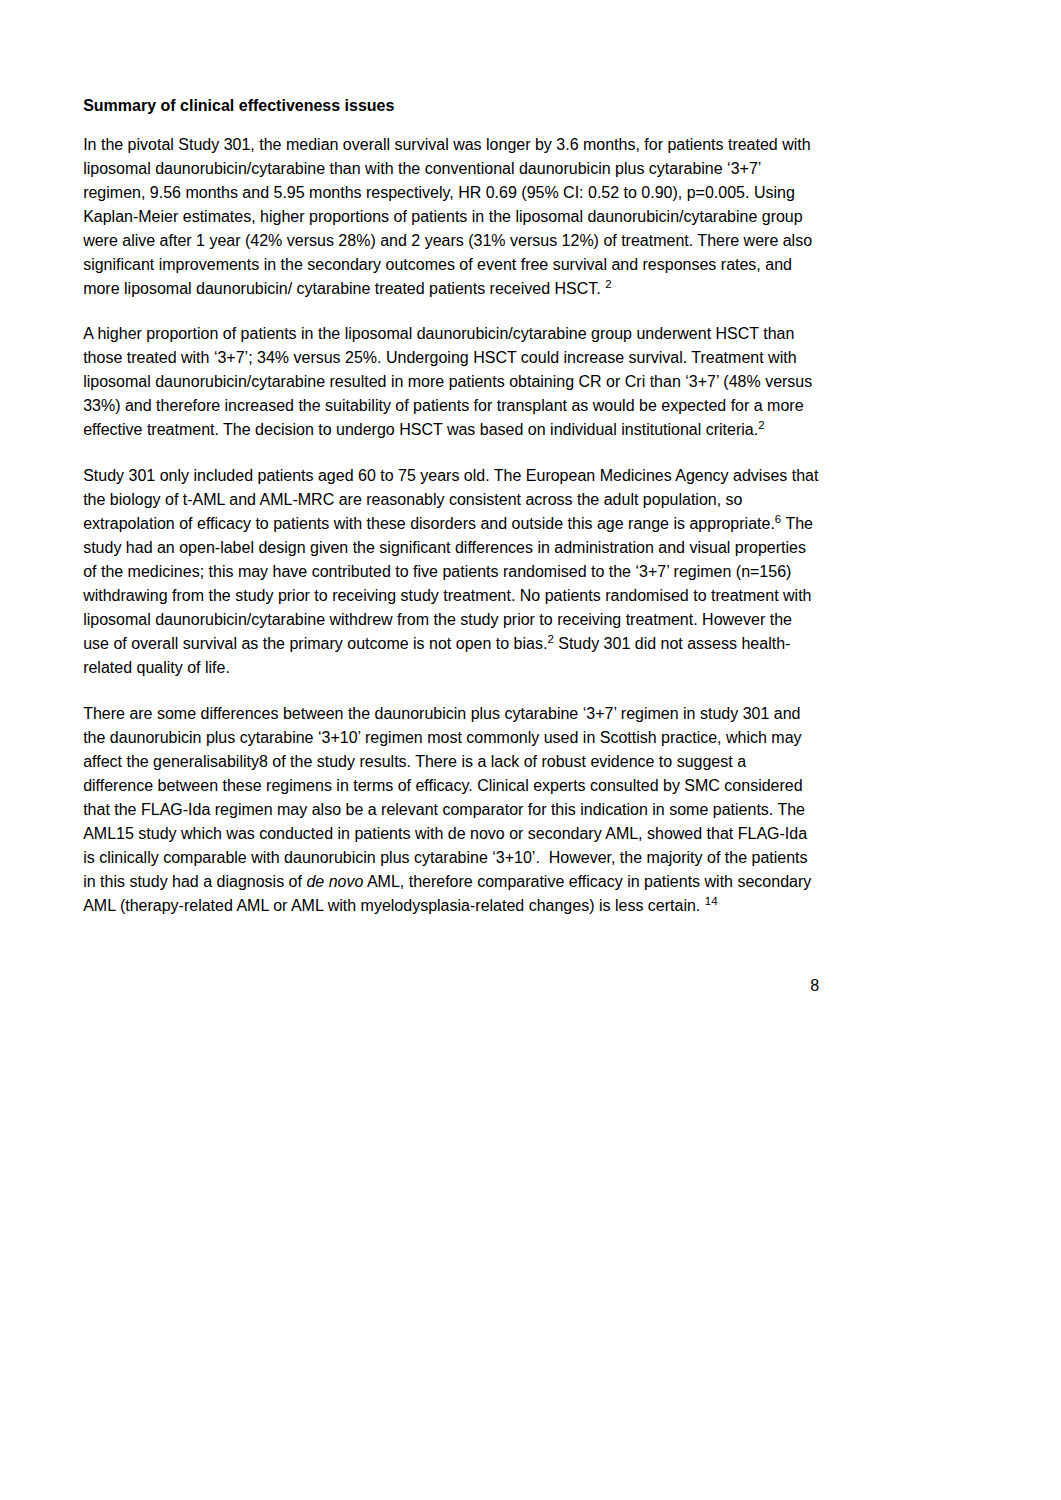Summary of clinical effectiveness issues
In the pivotal Study 301, the median overall survival was longer by 3.6 months, for patients treated with liposomal daunorubicin/cytarabine than with the conventional daunorubicin plus cytarabine ‘3+7’ regimen, 9.56 months and 5.95 months respectively, HR 0.69 (95% CI: 0.52 to 0.90), p=0.005. Using Kaplan-Meier estimates, higher proportions of patients in the liposomal daunorubicin/cytarabine group were alive after 1 year (42% versus 28%) and 2 years (31% versus 12%) of treatment. There were also significant improvements in the secondary outcomes of event free survival and responses rates, and more liposomal daunorubicin/ cytarabine treated patients received HSCT. 2
A higher proportion of patients in the liposomal daunorubicin/cytarabine group underwent HSCT than those treated with ‘3+7’; 34% versus 25%. Undergoing HSCT could increase survival. Treatment with liposomal daunorubicin/cytarabine resulted in more patients obtaining CR or Cri than ‘3+7’ (48% versus 33%) and therefore increased the suitability of patients for transplant as would be expected for a more effective treatment. The decision to undergo HSCT was based on individual institutional criteria.2
Study 301 only included patients aged 60 to 75 years old. The European Medicines Agency advises that the biology of t-AML and AML-MRC are reasonably consistent across the adult population, so extrapolation of efficacy to patients with these disorders and outside this age range is appropriate.6 The study had an open-label design given the significant differences in administration and visual properties of the medicines; this may have contributed to five patients randomised to the ‘3+7’ regimen (n=156) withdrawing from the study prior to receiving study treatment. No patients randomised to treatment with liposomal daunorubicin/cytarabine withdrew from the study prior to receiving treatment. However the use of overall survival as the primary outcome is not open to bias.2 Study 301 did not assess health-related quality of life.
There are some differences between the daunorubicin plus cytarabine ‘3+7’ regimen in study 301 and the daunorubicin plus cytarabine ‘3+10’ regimen most commonly used in Scottish practice, which may affect the generalisability8 of the study results. There is a lack of robust evidence to suggest a difference between these regimens in terms of efficacy. Clinical experts consulted by SMC considered that the FLAG-Ida regimen may also be a relevant comparator for this indication in some patients. The AML15 study which was conducted in patients with de novo or secondary AML, showed that FLAG-Ida is clinically comparable with daunorubicin plus cytarabine ‘3+10’. However, the majority of the patients in this study had a diagnosis of de novo AML, therefore comparative efficacy in patients with secondary AML (therapy-related AML or AML with myelodysplasia-related changes) is less certain. 14
8